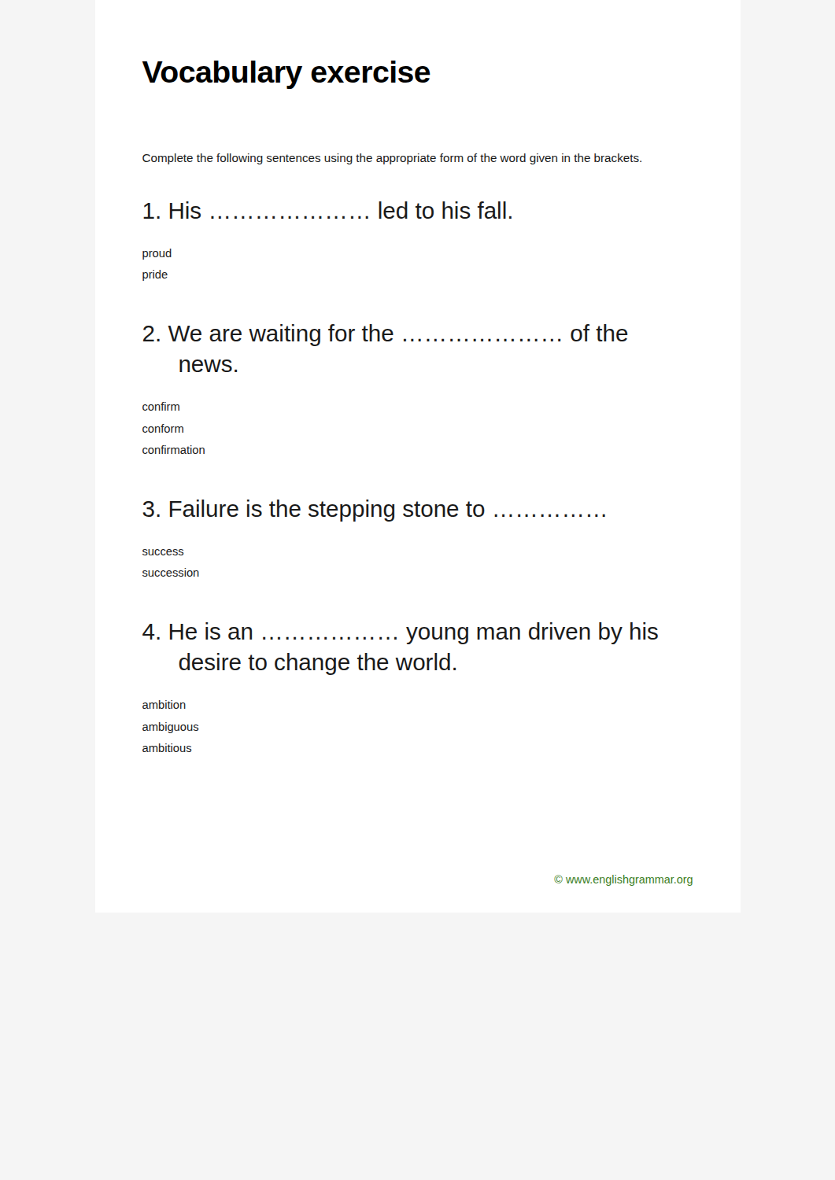Vocabulary exercise
Complete the following sentences using the appropriate form of the word given in the brackets.
His ………………… led to his fall.
proud pride
We are waiting for the ………………… of the news.
confirm conform confirmation
Failure is the stepping stone to ……………
success succession
He is an ……………… young man driven by his desire to change the world.
ambition ambiguous ambitious
© www.englishgrammar.org